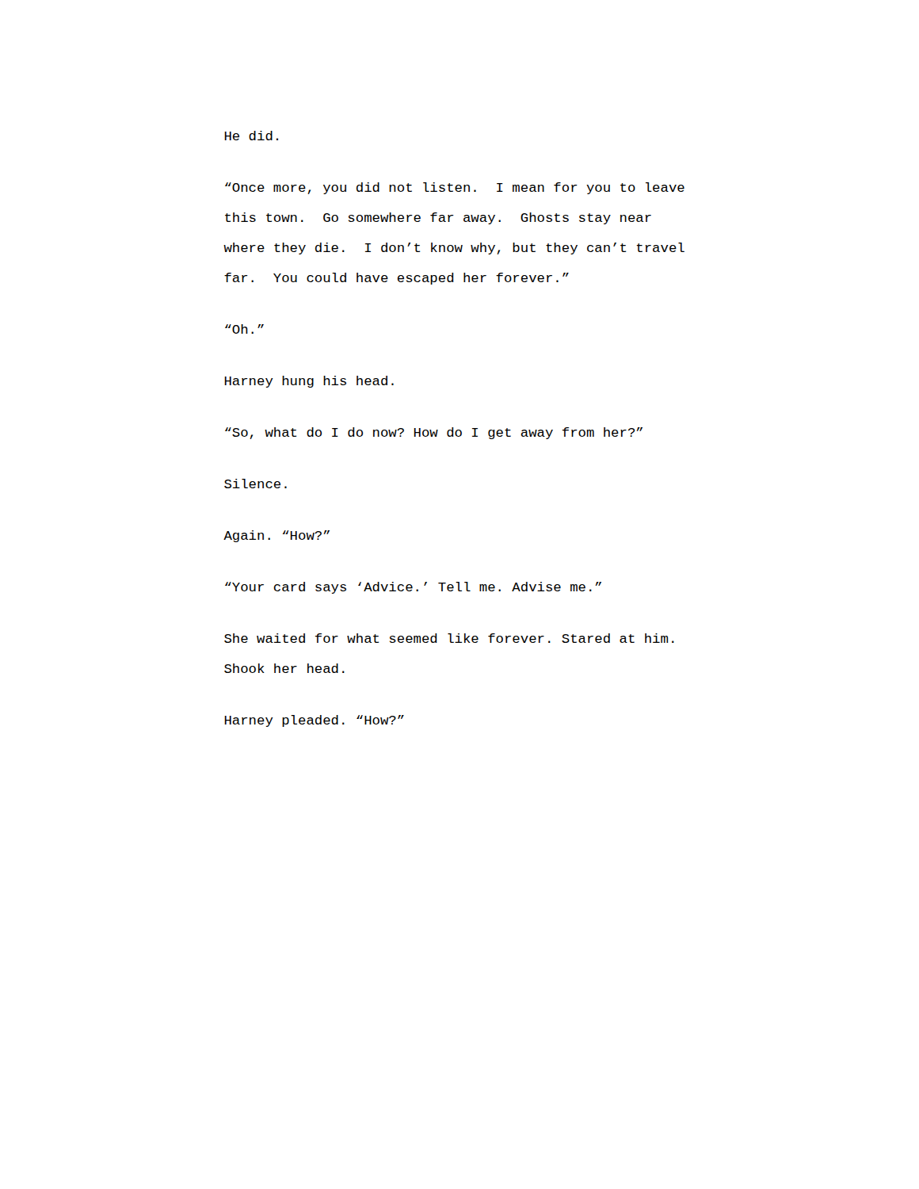He did.
“Once more, you did not listen. I mean for you to leave this town. Go somewhere far away. Ghosts stay near where they die. I don’t know why, but they can’t travel far. You could have escaped her forever.”
“Oh.”
Harney hung his head.
“So, what do I do now? How do I get away from her?”
Silence.
Again. “How?”
“Your card says ‘Advice.’ Tell me. Advise me.”
She waited for what seemed like forever. Stared at him. Shook her head.
Harney pleaded. “How?”